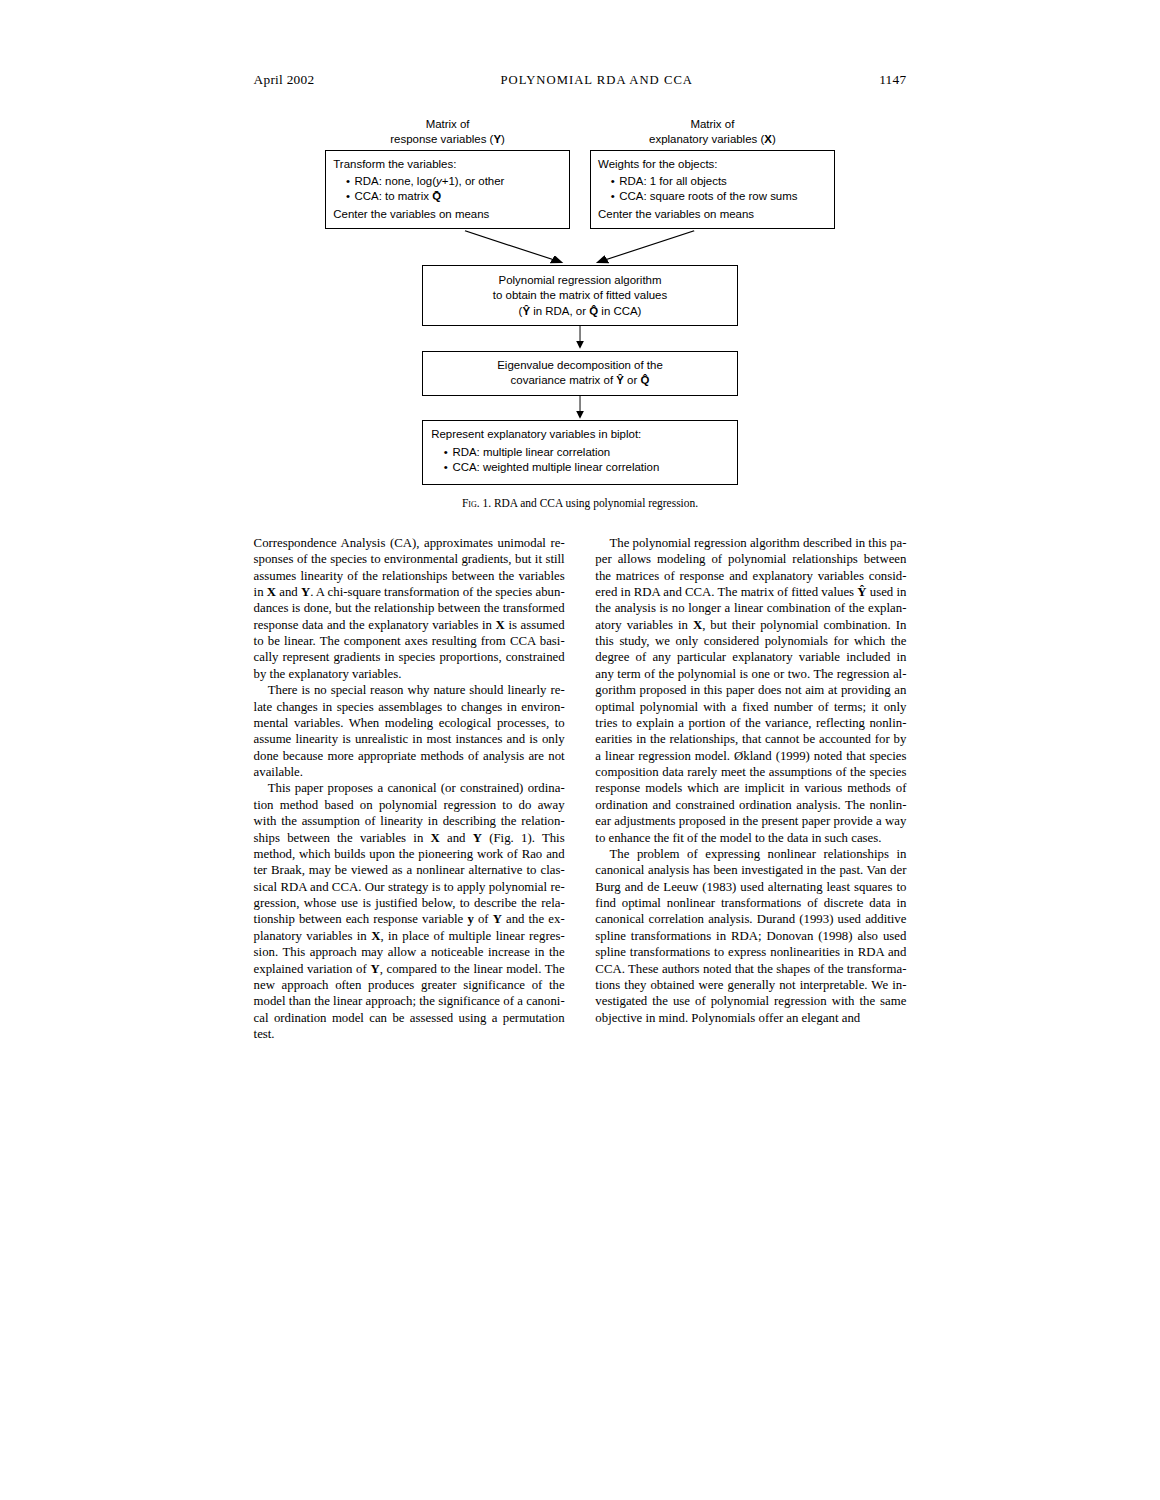April 2002
Polynomial RDA and CCA
1147
Matrix of
response variables (Y)
Transform the variables:
RDA: none, log(y+1), or other
CCA: to matrix Q̄
Center the variables on means
Matrix of
explanatory variables (X)
Weights for the objects:
RDA: 1 for all objects
CCA: square roots of the row sums
Center the variables on means
Polynomial regression algorithm
to obtain the matrix of fitted values
(Ŷ in RDA, or Q̂ in CCA)
Eigenvalue decomposition of the
covariance matrix of Ŷ or Q̂
Represent explanatory variables in biplot:
RDA: multiple linear correlation
CCA: weighted multiple linear correlation
Fig. 1. RDA and CCA using polynomial regression.
Correspondence Analysis (CA), approximates unimodal responses of the species to environmental gradients, but it still assumes linearity of the relationships between the variables in X and Y. A chi-square transformation of the species abundances is done, but the relationship between the transformed response data and the explanatory variables in X is assumed to be linear. The component axes resulting from CCA basically represent gradients in species proportions, constrained by the explanatory variables.
There is no special reason why nature should linearly relate changes in species assemblages to changes in environmental variables. When modeling ecological processes, to assume linearity is unrealistic in most instances and is only done because more appropriate methods of analysis are not available.
This paper proposes a canonical (or constrained) ordination method based on polynomial regression to do away with the assumption of linearity in describing the relationships between the variables in X and Y (Fig. 1). This method, which builds upon the pioneering work of Rao and ter Braak, may be viewed as a nonlinear alternative to classical RDA and CCA. Our strategy is to apply polynomial regression, whose use is justified below, to describe the relationship between each response variable y of Y and the explanatory variables in X, in place of multiple linear regression. This approach may allow a noticeable increase in the explained variation of Y, compared to the linear model. The new approach often produces greater significance of the model than the linear approach; the significance of a canonical ordination model can be assessed using a permutation test.
The polynomial regression algorithm described in this paper allows modeling of polynomial relationships between the matrices of response and explanatory variables considered in RDA and CCA. The matrix of fitted values Ŷ used in the analysis is no longer a linear combination of the explanatory variables in X, but their polynomial combination. In this study, we only considered polynomials for which the degree of any particular explanatory variable included in any term of the polynomial is one or two. The regression algorithm proposed in this paper does not aim at providing an optimal polynomial with a fixed number of terms; it only tries to explain a portion of the variance, reflecting nonlinearities in the relationships, that cannot be accounted for by a linear regression model. Økland (1999) noted that species composition data rarely meet the assumptions of the species response models which are implicit in various methods of ordination and constrained ordination analysis. The nonlinear adjustments proposed in the present paper provide a way to enhance the fit of the model to the data in such cases.
The problem of expressing nonlinear relationships in canonical analysis has been investigated in the past. Van der Burg and de Leeuw (1983) used alternating least squares to find optimal nonlinear transformations of discrete data in canonical correlation analysis. Durand (1993) used additive spline transformations in RDA; Donovan (1998) also used spline transformations to express nonlinearities in RDA and CCA. These authors noted that the shapes of the transformations they obtained were generally not interpretable. We investigated the use of polynomial regression with the same objective in mind. Polynomials offer an elegant and